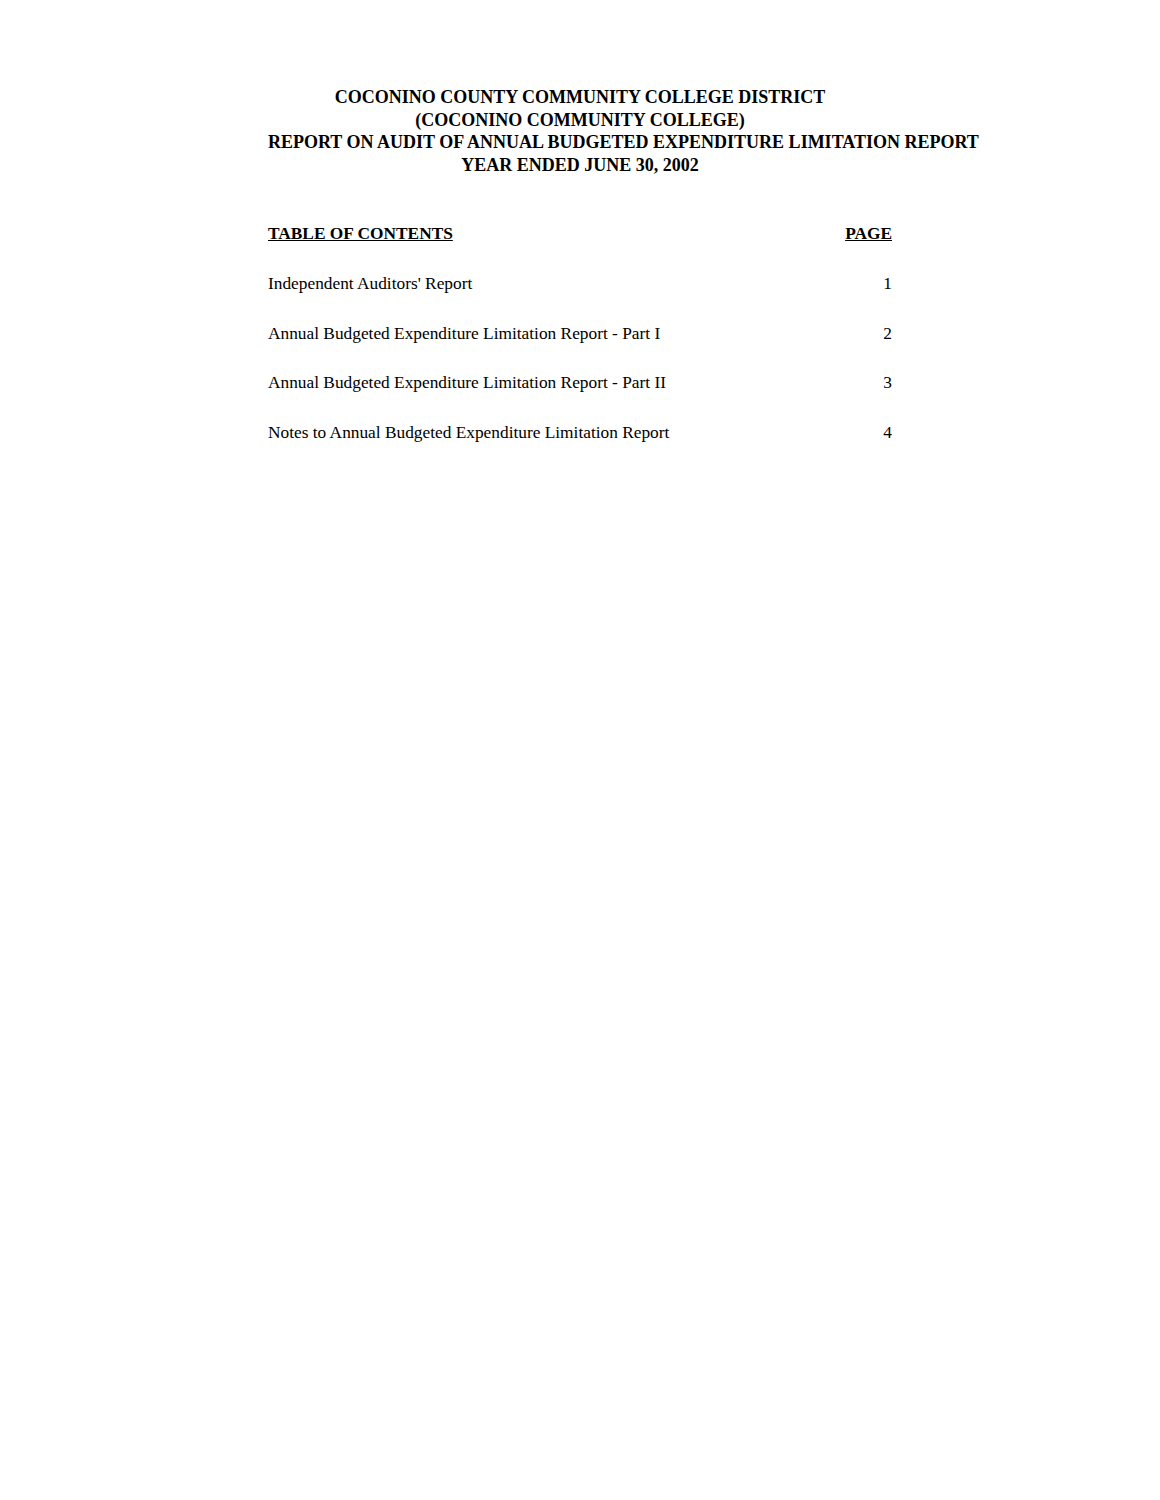COCONINO COUNTY COMMUNITY COLLEGE DISTRICT
(COCONINO COMMUNITY COLLEGE)
REPORT ON AUDIT OF ANNUAL BUDGETED EXPENDITURE LIMITATION REPORT
YEAR ENDED JUNE 30, 2002
| TABLE OF CONTENTS | PAGE |
| --- | --- |
| Independent Auditors' Report | 1 |
| Annual Budgeted Expenditure Limitation Report - Part I | 2 |
| Annual Budgeted Expenditure Limitation Report - Part II | 3 |
| Notes to Annual Budgeted Expenditure Limitation Report | 4 |